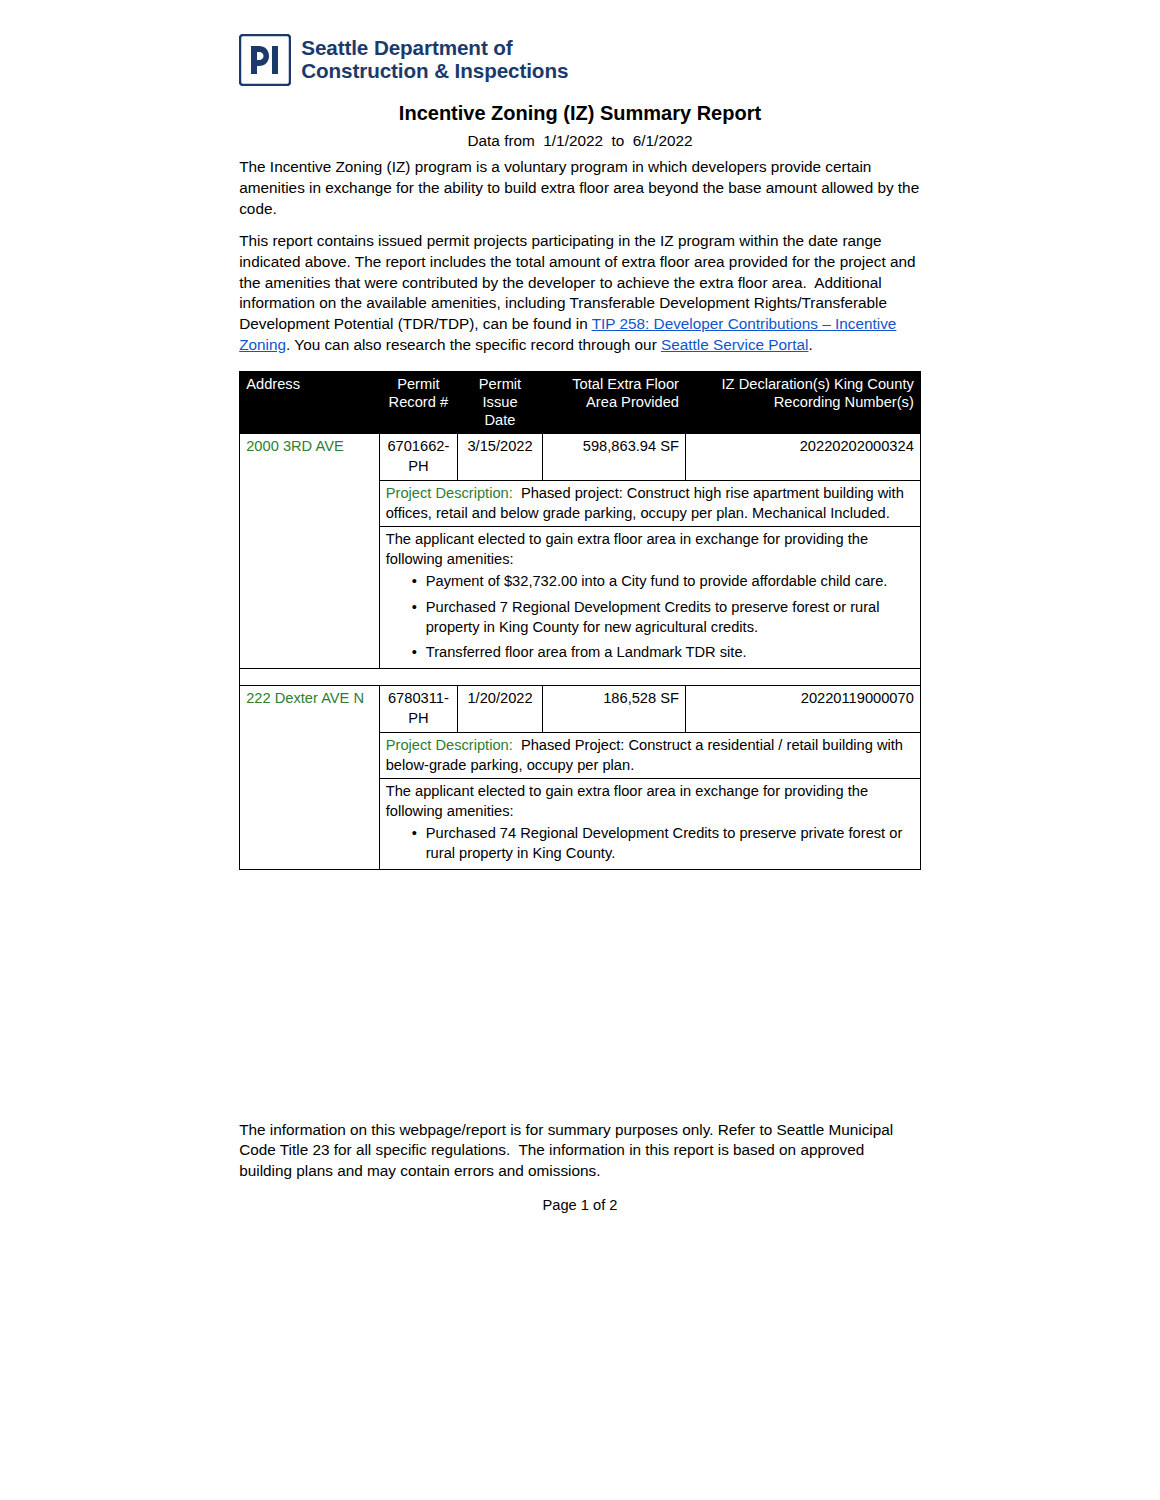Seattle Department of
Construction & Inspections
Incentive Zoning (IZ) Summary Report
Data from 1/1/2022 to 6/1/2022
The Incentive Zoning (IZ) program is a voluntary program in which developers provide certain amenities in exchange for the ability to build extra floor area beyond the base amount allowed by the code.
This report contains issued permit projects participating in the IZ program within the date range indicated above. The report includes the total amount of extra floor area provided for the project and the amenities that were contributed by the developer to achieve the extra floor area. Additional information on the available amenities, including Transferable Development Rights/Transferable Development Potential (TDR/TDP), can be found in TIP 258: Developer Contributions – Incentive Zoning. You can also research the specific record through our Seattle Service Portal.
| Address | Permit Record # | Permit Issue Date | Total Extra Floor Area Provided | IZ Declaration(s) King County Recording Number(s) |
| --- | --- | --- | --- | --- |
| 2000 3RD AVE | 6701662-PH | 3/15/2022 | 598,863.94 SF | 20220202000324 |
| Project Description: Phased project: Construct high rise apartment building with offices, retail and below grade parking, occupy per plan. Mechanical Included. |
| The applicant elected to gain extra floor area in exchange for providing the following amenities: Payment of $32,732.00 into a City fund to provide affordable child care. Purchased 7 Regional Development Credits to preserve forest or rural property in King County for new agricultural credits. Transferred floor area from a Landmark TDR site. |
| 222 Dexter AVE N | 6780311-PH | 1/20/2022 | 186,528 SF | 20220119000070 |
| Project Description: Phased Project: Construct a residential / retail building with below-grade parking, occupy per plan. |
| The applicant elected to gain extra floor area in exchange for providing the following amenities: Purchased 74 Regional Development Credits to preserve private forest or rural property in King County. |
The information on this webpage/report is for summary purposes only. Refer to Seattle Municipal Code Title 23 for all specific regulations. The information in this report is based on approved building plans and may contain errors and omissions.
Page 1 of 2